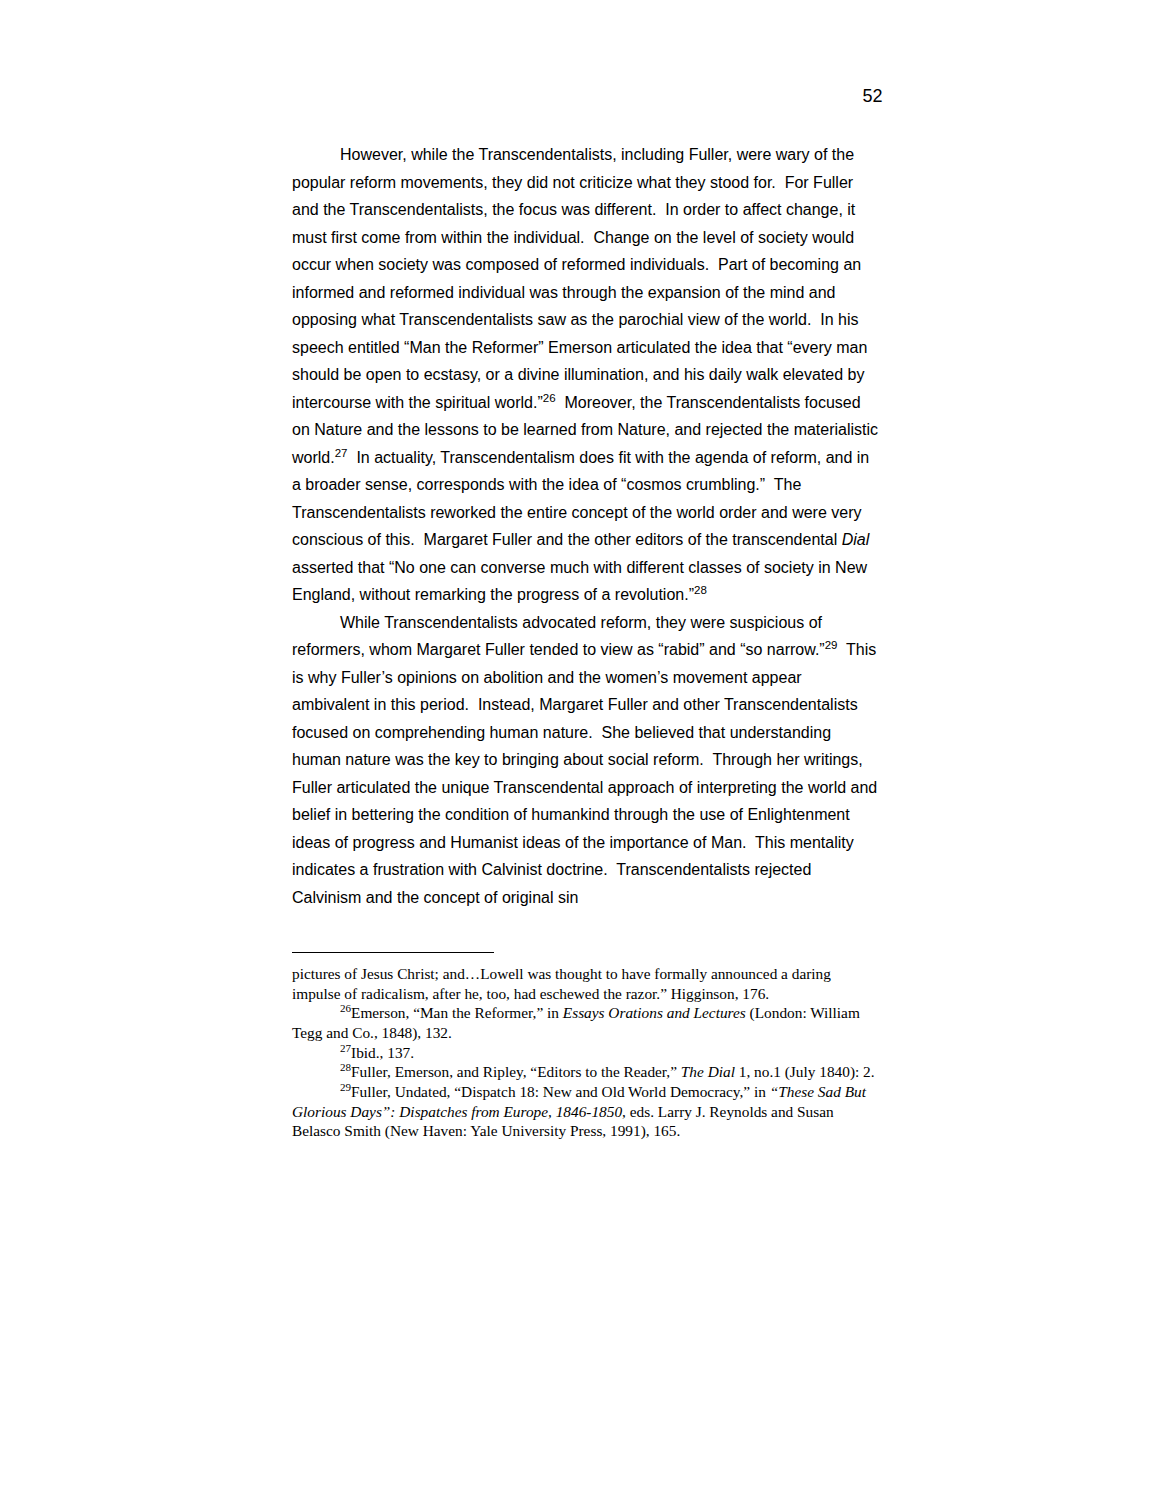52
However, while the Transcendentalists, including Fuller, were wary of the popular reform movements, they did not criticize what they stood for. For Fuller and the Transcendentalists, the focus was different. In order to affect change, it must first come from within the individual. Change on the level of society would occur when society was composed of reformed individuals. Part of becoming an informed and reformed individual was through the expansion of the mind and opposing what Transcendentalists saw as the parochial view of the world. In his speech entitled “Man the Reformer” Emerson articulated the idea that “every man should be open to ecstasy, or a divine illumination, and his daily walk elevated by intercourse with the spiritual world.”26 Moreover, the Transcendentalists focused on Nature and the lessons to be learned from Nature, and rejected the materialistic world.27 In actuality, Transcendentalism does fit with the agenda of reform, and in a broader sense, corresponds with the idea of “cosmos crumbling.” The Transcendentalists reworked the entire concept of the world order and were very conscious of this. Margaret Fuller and the other editors of the transcendental Dial asserted that “No one can converse much with different classes of society in New England, without remarking the progress of a revolution.”28
While Transcendentalists advocated reform, they were suspicious of reformers, whom Margaret Fuller tended to view as “rabid” and “so narrow.”29 This is why Fuller’s opinions on abolition and the women’s movement appear ambivalent in this period. Instead, Margaret Fuller and other Transcendentalists focused on comprehending human nature. She believed that understanding human nature was the key to bringing about social reform. Through her writings, Fuller articulated the unique Transcendental approach of interpreting the world and belief in bettering the condition of humankind through the use of Enlightenment ideas of progress and Humanist ideas of the importance of Man. This mentality indicates a frustration with Calvinist doctrine. Transcendentalists rejected Calvinism and the concept of original sin
pictures of Jesus Christ; and…Lowell was thought to have formally announced a daring impulse of radicalism, after he, too, had eschewed the razor.” Higginson, 176.
26Emerson, “Man the Reformer,” in Essays Orations and Lectures (London: William Tegg and Co., 1848), 132.
27Ibid., 137.
28Fuller, Emerson, and Ripley, “Editors to the Reader,” The Dial 1, no.1 (July 1840): 2.
29Fuller, Undated, “Dispatch 18: New and Old World Democracy,” in “These Sad But Glorious Days”: Dispatches from Europe, 1846-1850, eds. Larry J. Reynolds and Susan Belasco Smith (New Haven: Yale University Press, 1991), 165.